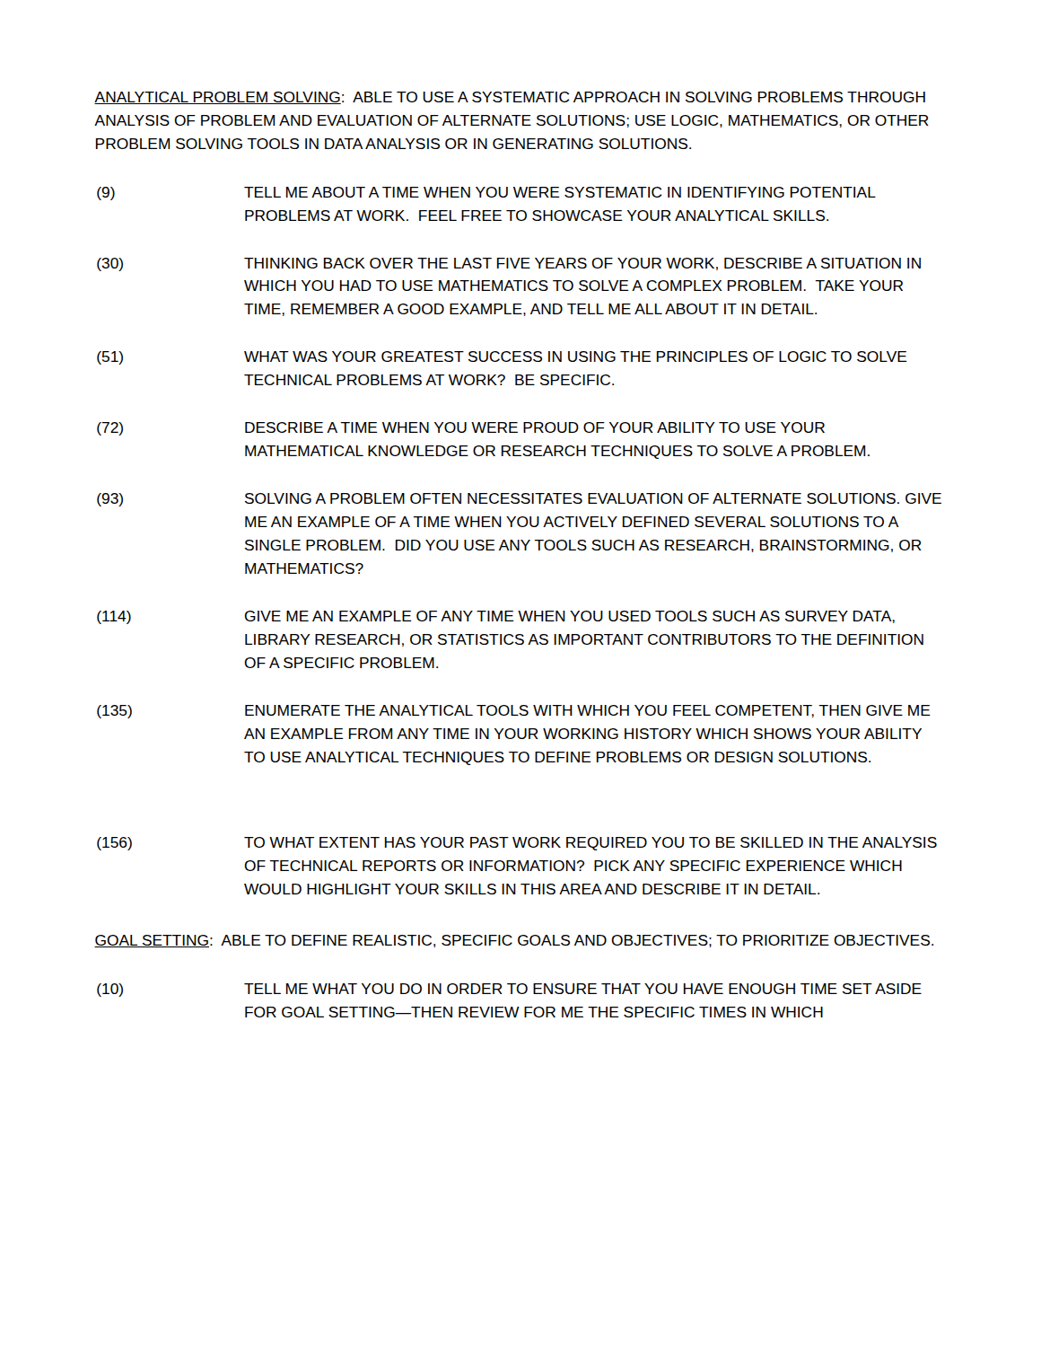Analytical Problem Solving: Able to use a systematic approach in solving problems through analysis of problem and evaluation of alternate solutions; use logic, mathematics, or other problem solving tools in data analysis or in generating solutions.
(9)
Tell me about a time when you were systematic in identifying potential problems at work. Feel free to showcase your analytical skills.
(30)
Thinking back over the last five years of your work, describe a situation in which you had to use mathematics to solve a complex problem. Take your time, remember a good example, and tell me all about it in detail.
(51)
What was your greatest success in using the principles of logic to solve technical problems at work? Be specific.
(72)
Describe a time when you were proud of your ability to use your mathematical knowledge or research techniques to solve a problem.
(93)
Solving a problem often necessitates evaluation of alternate solutions. Give me an example of a time when you actively defined several solutions to a single problem. Did you use any tools such as research, brainstorming, or mathematics?
(114)
Give me an example of any time when you used tools such as survey data, library research, or statistics as important contributors to the definition of a specific problem.
(135)
Enumerate the analytical tools with which you feel competent, then give me an example from any time in your working history which shows your ability to use analytical techniques to define problems or design solutions.
(156)
To what extent has your past work required you to be skilled in the analysis of technical reports or information? Pick any specific experience which would highlight your skills in this area and describe it in detail.
Goal Setting: Able to define realistic, specific goals and objectives; to prioritize objectives.
(10)
Tell me what you do in order to ensure that you have enough time set aside for goal setting—then review for me the specific times in which